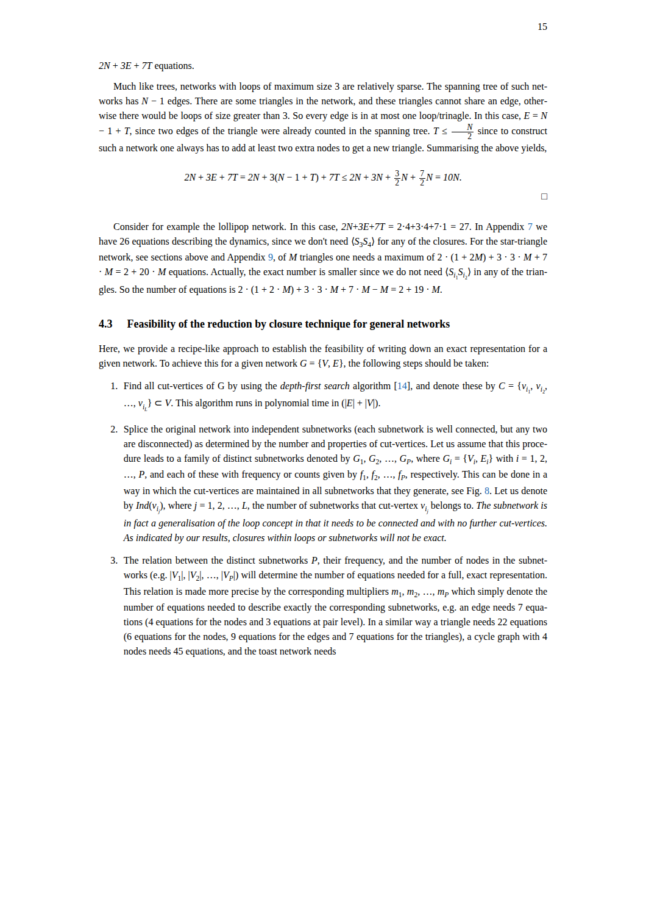15
2N + 3E + 7T equations.
Much like trees, networks with loops of maximum size 3 are relatively sparse. The spanning tree of such networks has N − 1 edges. There are some triangles in the network, and these triangles cannot share an edge, otherwise there would be loops of size greater than 3. So every edge is in at most one loop/trinagle. In this case, E = N − 1 + T, since two edges of the triangle were already counted in the spanning tree. T ≤ N 2 since to construct such a network one always has to add at least two extra nodes to get a new triangle. Summarising the above yields,
2N + 3E + 7T = 2N + 3(N − 1 + T) + 7T ≤ 2N + 3N + 32 N + 72 N = 10N.
□
Consider for example the lollipop network. In this case, 2N+3E+7T = 2·4+3·4+7·1 = 27. In Appendix 7 we have 26 equations describing the dynamics, since we don't need ⟨S3S4⟩ for any of the closures. For the star-triangle network, see sections above and Appendix 9, of M triangles one needs a maximum of 2 · (1 + 2M) + 3 · 3 · M + 7 · M = 2 + 20 · M equations. Actually, the exact number is smaller since we do not need ⟨Si1Si2⟩ in any of the triangles. So the number of equations is 2 · (1 + 2 · M) + 3 · 3 · M + 7 · M − M = 2 + 19 · M.
4.3 Feasibility of the reduction by closure technique for general networks
Here, we provide a recipe-like approach to establish the feasibility of writing down an exact representation for a given network. To achieve this for a given network G = {V, E}, the following steps should be taken:
Find all cut-vertices of G by using the depth-first search algorithm [14], and denote these by C = {vi1, vi2, …, viL} ⊂ V. This algorithm runs in polynomial time in (|E| + |V|).
Splice the original network into independent subnetworks (each subnetwork is well connected, but any two are disconnected) as determined by the number and properties of cut-vertices. Let us assume that this procedure leads to a family of distinct subnetworks denoted by G1, G2, …, GP, where Gi = {Vi, Ei} with i = 1, 2, …, P, and each of these with frequency or counts given by f1, f2, …, fP, respectively. This can be done in a way in which the cut-vertices are maintained in all subnetworks that they generate, see Fig. 8. Let us denote by Ind(vij), where j = 1, 2, …, L, the number of subnetworks that cut-vertex vij belongs to. The subnetwork is in fact a generalisation of the loop concept in that it needs to be connected and with no further cut-vertices. As indicated by our results, closures within loops or subnetworks will not be exact.
The relation between the distinct subnetworks P, their frequency, and the number of nodes in the subnetworks (e.g. |V1|, |V2|, …, |VP|) will determine the number of equations needed for a full, exact representation. This relation is made more precise by the corresponding multipliers m1, m2, …, mP which simply denote the number of equations needed to describe exactly the corresponding subnetworks, e.g. an edge needs 7 equations (4 equations for the nodes and 3 equations at pair level). In a similar way a triangle needs 22 equations (6 equations for the nodes, 9 equations for the edges and 7 equations for the triangles), a cycle graph with 4 nodes needs 45 equations, and the toast network needs